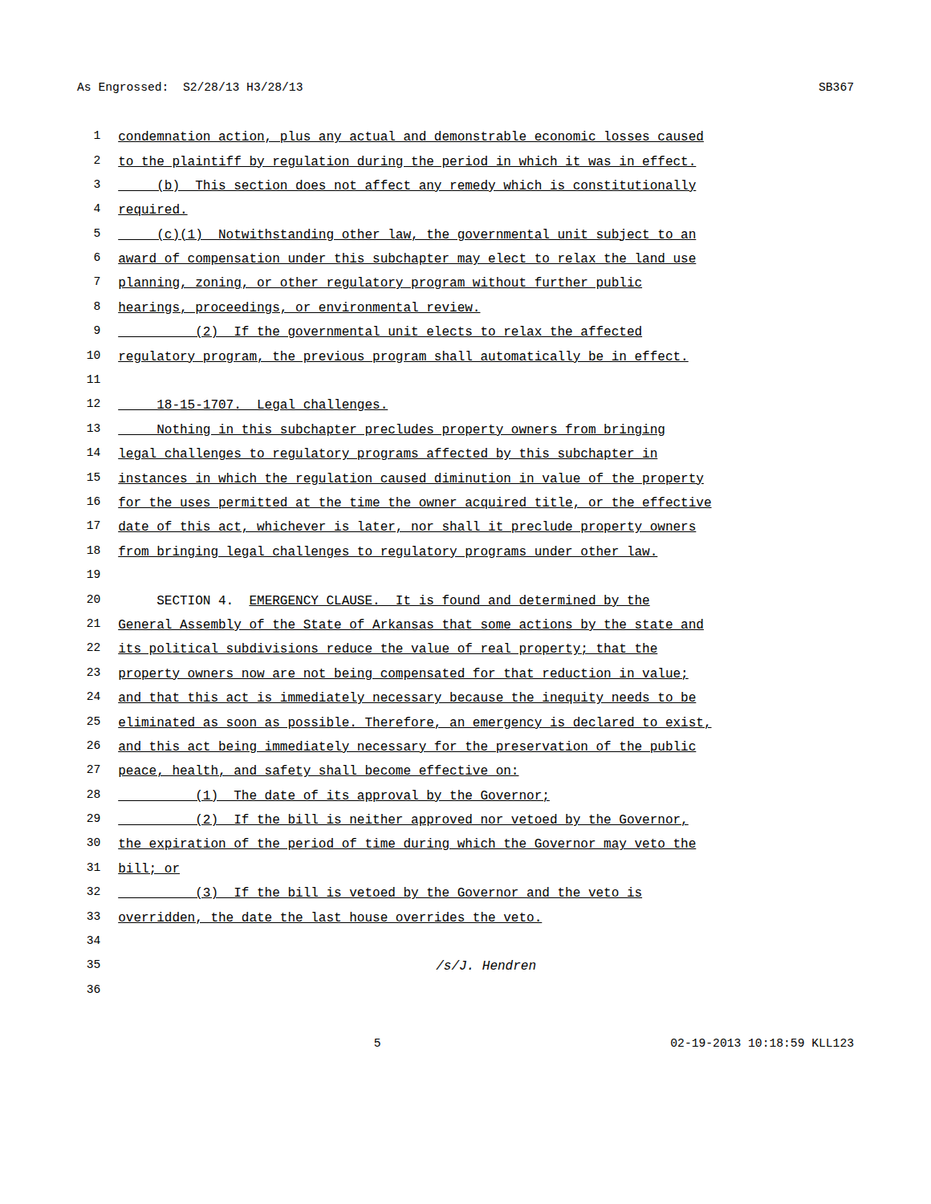As Engrossed: S2/28/13 H3/28/13 SB367
condemnation action, plus any actual and demonstrable economic losses caused
to the plaintiff by regulation during the period in which it was in effect.
(b) This section does not affect any remedy which is constitutionally
required.
(c)(1) Notwithstanding other law, the governmental unit subject to an
award of compensation under this subchapter may elect to relax the land use
planning, zoning, or other regulatory program without further public
hearings, proceedings, or environmental review.
(2) If the governmental unit elects to relax the affected
regulatory program, the previous program shall automatically be in effect.
18-15-1707. Legal challenges.
Nothing in this subchapter precludes property owners from bringing
legal challenges to regulatory programs affected by this subchapter in
instances in which the regulation caused diminution in value of the property
for the uses permitted at the time the owner acquired title, or the effective
date of this act, whichever is later, nor shall it preclude property owners
from bringing legal challenges to regulatory programs under other law.
SECTION 4. EMERGENCY CLAUSE. It is found and determined by the
General Assembly of the State of Arkansas that some actions by the state and
its political subdivisions reduce the value of real property; that the
property owners now are not being compensated for that reduction in value;
and that this act is immediately necessary because the inequity needs to be
eliminated as soon as possible. Therefore, an emergency is declared to exist,
and this act being immediately necessary for the preservation of the public
peace, health, and safety shall become effective on:
(1) The date of its approval by the Governor;
(2) If the bill is neither approved nor vetoed by the Governor,
the expiration of the period of time during which the Governor may veto the
bill; or
(3) If the bill is vetoed by the Governor and the veto is
overridden, the date the last house overrides the veto.
/s/J. Hendren
5 02-19-2013 10:18:59 KLL123